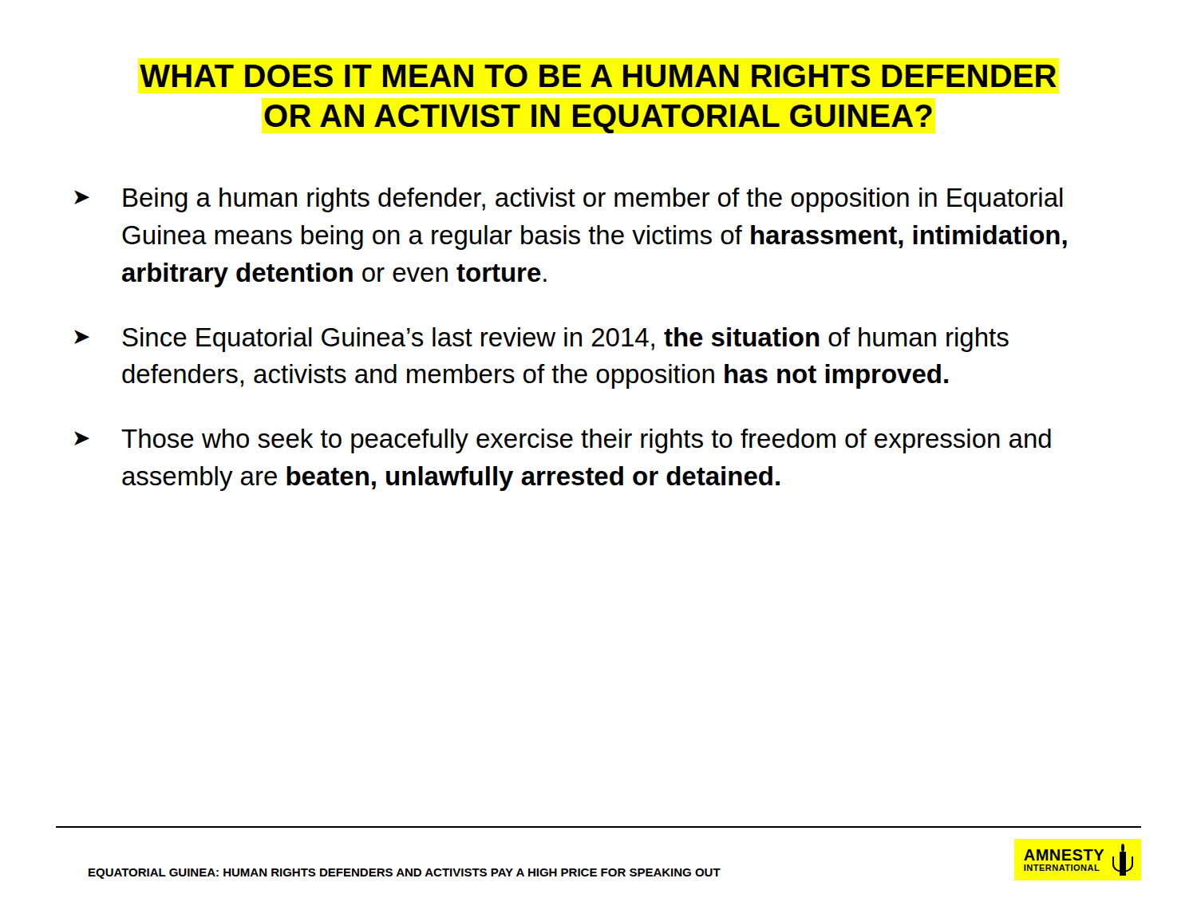WHAT DOES IT MEAN TO BE A HUMAN RIGHTS DEFENDER
OR AN ACTIVIST IN EQUATORIAL GUINEA?
Being a human rights defender, activist or member of the opposition in Equatorial Guinea means being on a regular basis the victims of harassment, intimidation, arbitrary detention or even torture.
Since Equatorial Guinea’s last review in 2014, the situation of human rights defenders, activists and members of the opposition has not improved.
Those who seek to peacefully exercise their rights to freedom of expression and assembly are beaten, unlawfully arrested or detained.
EQUATORIAL GUINEA: HUMAN RIGHTS DEFENDERS AND ACTIVISTS PAY A HIGH PRICE FOR SPEAKING OUT
AMNESTY INTERNATIONAL